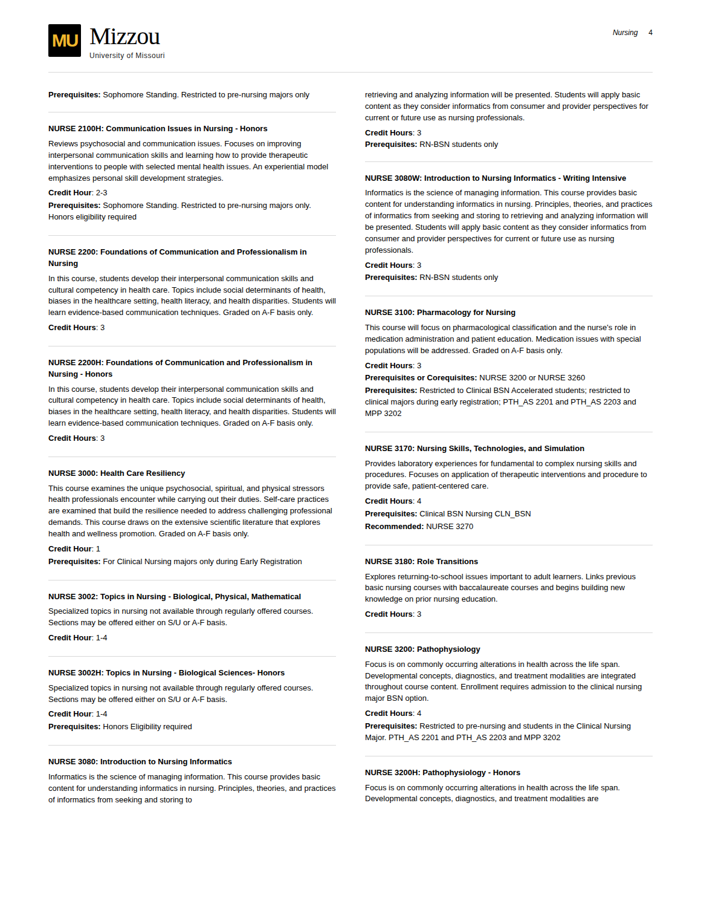MU
Mizzou
University of Missouri
Nursing 4
Prerequisites: Sophomore Standing. Restricted to pre-nursing majors only
NURSE 2100H: Communication Issues in Nursing - Honors
Reviews psychosocial and communication issues. Focuses on improving interpersonal communication skills and learning how to provide therapeutic interventions to people with selected mental health issues. An experiential model emphasizes personal skill development strategies.
Credit Hour: 2-3
Prerequisites: Sophomore Standing. Restricted to pre-nursing majors only. Honors eligibility required
NURSE 2200: Foundations of Communication and Professionalism in Nursing
In this course, students develop their interpersonal communication skills and cultural competency in health care. Topics include social determinants of health, biases in the healthcare setting, health literacy, and health disparities. Students will learn evidence-based communication techniques. Graded on A-F basis only.
Credit Hours: 3
NURSE 2200H: Foundations of Communication and Professionalism in Nursing - Honors
In this course, students develop their interpersonal communication skills and cultural competency in health care. Topics include social determinants of health, biases in the healthcare setting, health literacy, and health disparities. Students will learn evidence-based communication techniques. Graded on A-F basis only.
Credit Hours: 3
NURSE 3000: Health Care Resiliency
This course examines the unique psychosocial, spiritual, and physical stressors health professionals encounter while carrying out their duties. Self-care practices are examined that build the resilience needed to address challenging professional demands. This course draws on the extensive scientific literature that explores health and wellness promotion. Graded on A-F basis only.
Credit Hour: 1
Prerequisites: For Clinical Nursing majors only during Early Registration
NURSE 3002: Topics in Nursing - Biological, Physical, Mathematical
Specialized topics in nursing not available through regularly offered courses. Sections may be offered either on S/U or A-F basis.
Credit Hour: 1-4
NURSE 3002H: Topics in Nursing - Biological Sciences- Honors
Specialized topics in nursing not available through regularly offered courses. Sections may be offered either on S/U or A-F basis.
Credit Hour: 1-4
Prerequisites: Honors Eligibility required
NURSE 3080: Introduction to Nursing Informatics
Informatics is the science of managing information. This course provides basic content for understanding informatics in nursing. Principles, theories, and practices of informatics from seeking and storing to
retrieving and analyzing information will be presented. Students will apply basic content as they consider informatics from consumer and provider perspectives for current or future use as nursing professionals.
Credit Hours: 3
Prerequisites: RN-BSN students only
NURSE 3080W: Introduction to Nursing Informatics - Writing Intensive
Informatics is the science of managing information. This course provides basic content for understanding informatics in nursing. Principles, theories, and practices of informatics from seeking and storing to retrieving and analyzing information will be presented. Students will apply basic content as they consider informatics from consumer and provider perspectives for current or future use as nursing professionals.
Credit Hours: 3
Prerequisites: RN-BSN students only
NURSE 3100: Pharmacology for Nursing
This course will focus on pharmacological classification and the nurse's role in medication administration and patient education. Medication issues with special populations will be addressed. Graded on A-F basis only.
Credit Hours: 3
Prerequisites or Corequisites: NURSE 3200 or NURSE 3260
Prerequisites: Restricted to Clinical BSN Accelerated students; restricted to clinical majors during early registration; PTH_AS 2201 and PTH_AS 2203 and MPP 3202
NURSE 3170: Nursing Skills, Technologies, and Simulation
Provides laboratory experiences for fundamental to complex nursing skills and procedures. Focuses on application of therapeutic interventions and procedure to provide safe, patient-centered care.
Credit Hours: 4
Prerequisites: Clinical BSN Nursing CLN_BSN
Recommended: NURSE 3270
NURSE 3180: Role Transitions
Explores returning-to-school issues important to adult learners. Links previous basic nursing courses with baccalaureate courses and begins building new knowledge on prior nursing education.
Credit Hours: 3
NURSE 3200: Pathophysiology
Focus is on commonly occurring alterations in health across the life span. Developmental concepts, diagnostics, and treatment modalities are integrated throughout course content. Enrollment requires admission to the clinical nursing major BSN option.
Credit Hours: 4
Prerequisites: Restricted to pre-nursing and students in the Clinical Nursing Major. PTH_AS 2201 and PTH_AS 2203 and MPP 3202
NURSE 3200H: Pathophysiology - Honors
Focus is on commonly occurring alterations in health across the life span. Developmental concepts, diagnostics, and treatment modalities are